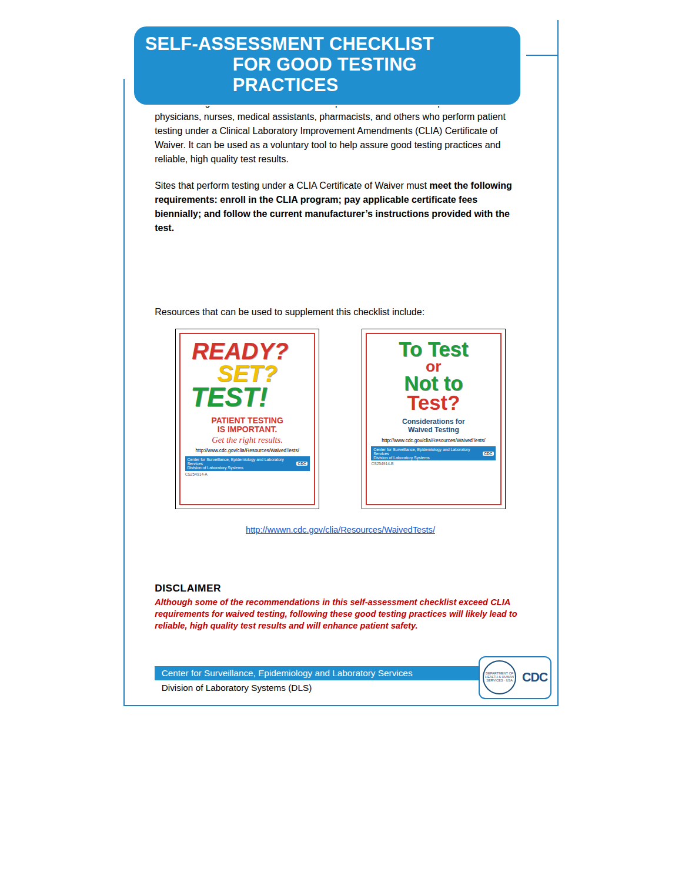SELF-ASSESSMENT CHECKLIST FOR GOOD TESTING PRACTICES
The following self-assessment checklist emphasizes recommended practices for physicians, nurses, medical assistants, pharmacists, and others who perform patient testing under a Clinical Laboratory Improvement Amendments (CLIA) Certificate of Waiver. It can be used as a voluntary tool to help assure good testing practices and reliable, high quality test results.
Sites that perform testing under a CLIA Certificate of Waiver must meet the following requirements: enroll in the CLIA program; pay applicable certificate fees biennially; and follow the current manufacturer’s instructions provided with the test.
Resources that can be used to supplement this checklist include:
READY?
SET?
TEST!
PATIENT TESTING
IS IMPORTANT.
Get the right results.
http://www.cdc.gov/clia/Resources/WaivedTests/
Center for Surveillance, Epidemiology and Laboratory Services
Division of Laboratory Systems CDC
CS254914-A
To Test
or
Not to
Test?
Considerations for
Waived Testing
http://www.cdc.gov/clia/Resources/WaivedTests/
Center for Surveillance, Epidemiology and Laboratory Services
Division of Laboratory Systems CDC
CS254914-B
http://wwwn.cdc.gov/clia/Resources/WaivedTests/
DISCLAIMER
Although some of the recommendations in this self-assessment checklist exceed CLIA requirements for waived testing, following these good testing practices will likely lead to reliable, high quality test results and will enhance patient safety.
Center for Surveillance, Epidemiology and Laboratory Services
Division of Laboratory Systems (DLS)
DEPARTMENT OF HEALTH & HUMAN SERVICES · USA
CDC